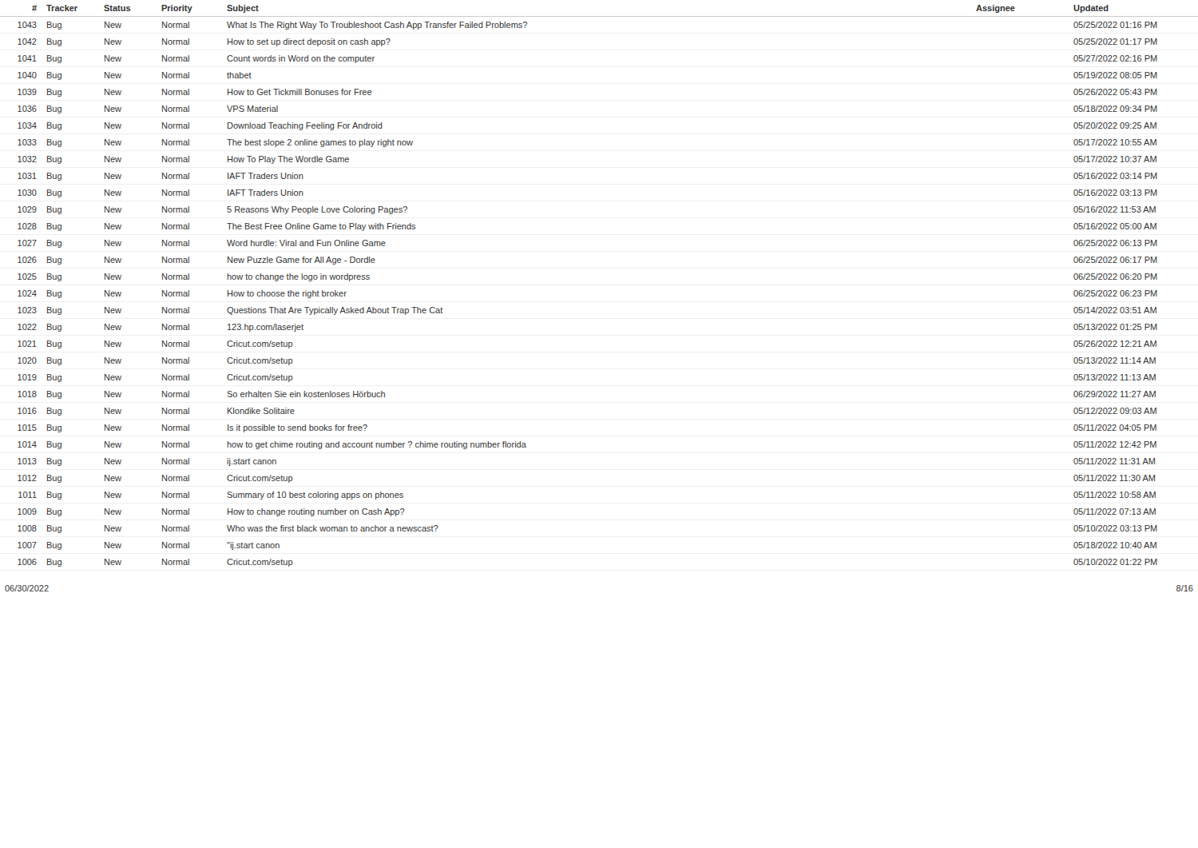| # | Tracker | Status | Priority | Subject | Assignee | Updated |
| --- | --- | --- | --- | --- | --- | --- |
| 1043 | Bug | New | Normal | What Is The Right Way To Troubleshoot Cash App Transfer Failed Problems? | | 05/25/2022 01:16 PM |
| 1042 | Bug | New | Normal | How to set up direct deposit on cash app? | | 05/25/2022 01:17 PM |
| 1041 | Bug | New | Normal | Count words in Word on the computer | | 05/27/2022 02:16 PM |
| 1040 | Bug | New | Normal | thabet | | 05/19/2022 08:05 PM |
| 1039 | Bug | New | Normal | How to Get Tickmill Bonuses for Free | | 05/26/2022 05:43 PM |
| 1036 | Bug | New | Normal | VPS Material | | 05/18/2022 09:34 PM |
| 1034 | Bug | New | Normal | Download Teaching Feeling For Android | | 05/20/2022 09:25 AM |
| 1033 | Bug | New | Normal | The best slope 2 online games to play right now | | 05/17/2022 10:55 AM |
| 1032 | Bug | New | Normal | How To Play The Wordle Game | | 05/17/2022 10:37 AM |
| 1031 | Bug | New | Normal | IAFT Traders Union | | 05/16/2022 03:14 PM |
| 1030 | Bug | New | Normal | IAFT Traders Union | | 05/16/2022 03:13 PM |
| 1029 | Bug | New | Normal | 5 Reasons Why People Love Coloring Pages? | | 05/16/2022 11:53 AM |
| 1028 | Bug | New | Normal | The Best Free Online Game to Play with Friends | | 05/16/2022 05:00 AM |
| 1027 | Bug | New | Normal | Word hurdle: Viral and Fun Online Game | | 06/25/2022 06:13 PM |
| 1026 | Bug | New | Normal | New Puzzle Game for All Age - Dordle | | 06/25/2022 06:17 PM |
| 1025 | Bug | New | Normal | how to change the logo in wordpress | | 06/25/2022 06:20 PM |
| 1024 | Bug | New | Normal | How to choose the right broker | | 06/25/2022 06:23 PM |
| 1023 | Bug | New | Normal | Questions That Are Typically Asked About Trap The Cat | | 05/14/2022 03:51 AM |
| 1022 | Bug | New | Normal | 123.hp.com/laserjet | | 05/13/2022 01:25 PM |
| 1021 | Bug | New | Normal | Cricut.com/setup | | 05/26/2022 12:21 AM |
| 1020 | Bug | New | Normal | Cricut.com/setup | | 05/13/2022 11:14 AM |
| 1019 | Bug | New | Normal | Cricut.com/setup | | 05/13/2022 11:13 AM |
| 1018 | Bug | New | Normal | So erhalten Sie ein kostenloses Hörbuch | | 06/29/2022 11:27 AM |
| 1016 | Bug | New | Normal | Klondike Solitaire | | 05/12/2022 09:03 AM |
| 1015 | Bug | New | Normal | Is it possible to send books for free? | | 05/11/2022 04:05 PM |
| 1014 | Bug | New | Normal | how to get chime routing and account number ? chime routing number florida | | 05/11/2022 12:42 PM |
| 1013 | Bug | New | Normal | ij.start canon | | 05/11/2022 11:31 AM |
| 1012 | Bug | New | Normal | Cricut.com/setup | | 05/11/2022 11:30 AM |
| 1011 | Bug | New | Normal | Summary of 10 best coloring apps on phones | | 05/11/2022 10:58 AM |
| 1009 | Bug | New | Normal | How to change routing number on Cash App? | | 05/11/2022 07:13 AM |
| 1008 | Bug | New | Normal | Who was the first black woman to anchor a newscast? | | 05/10/2022 03:13 PM |
| 1007 | Bug | New | Normal | "ij.start canon | | 05/18/2022 10:40 AM |
| 1006 | Bug | New | Normal | Cricut.com/setup | | 05/10/2022 01:22 PM |
06/30/2022 8/16